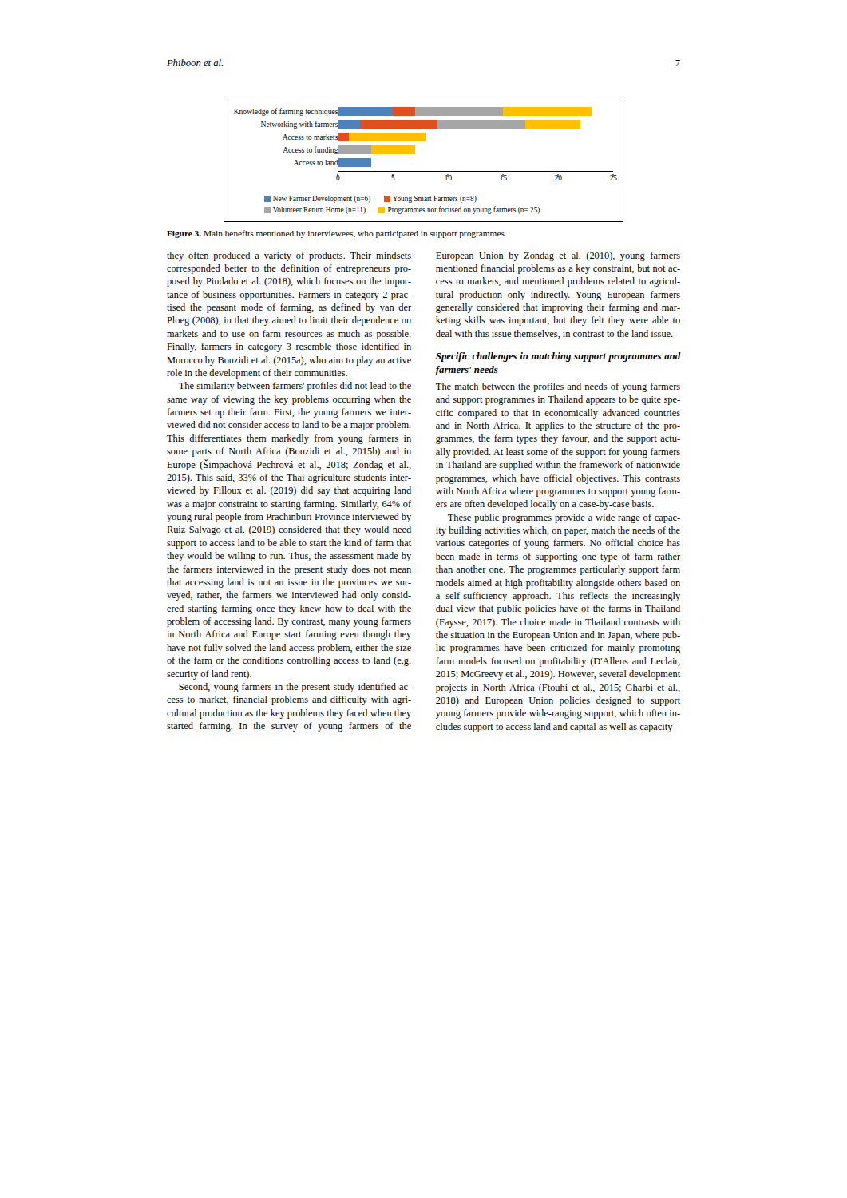Phiboon et al. 7
| Knowledge of farming techniques | |
| Networking with farmers | |
| Access to markets | |
| Access to funding | |
| Access to land | |
| | 0 5 10 15 20 25 |
New Farmer Development (n=6) Young Smart Farmers (n=8)
Volunteer Return Home (n=11) Programmes not focused on young farmers (n= 25)
Figure 3. Main benefits mentioned by interviewees, who participated in support programmes.
they often produced a variety of products. Their mindsets corresponded better to the definition of entrepreneurs proposed by Pindado et al. (2018), which focuses on the importance of business opportunities. Farmers in category 2 practised the peasant mode of farming, as defined by van der Ploeg (2008), in that they aimed to limit their dependence on markets and to use on-farm resources as much as possible. Finally, farmers in category 3 resemble those identified in Morocco by Bouzidi et al. (2015a), who aim to play an active role in the development of their communities.
The similarity between farmers' profiles did not lead to the same way of viewing the key problems occurring when the farmers set up their farm. First, the young farmers we interviewed did not consider access to land to be a major problem. This differentiates them markedly from young farmers in some parts of North Africa (Bouzidi et al., 2015b) and in Europe (Šimpachová Pechrová et al., 2018; Zondag et al., 2015). This said, 33% of the Thai agriculture students interviewed by Filloux et al. (2019) did say that acquiring land was a major constraint to starting farming. Similarly, 64% of young rural people from Prachinburi Province interviewed by Ruiz Salvago et al. (2019) considered that they would need support to access land to be able to start the kind of farm that they would be willing to run. Thus, the assessment made by the farmers interviewed in the present study does not mean that accessing land is not an issue in the provinces we surveyed, rather, the farmers we interviewed had only considered starting farming once they knew how to deal with the problem of accessing land. By contrast, many young farmers in North Africa and Europe start farming even though they have not fully solved the land access problem, either the size of the farm or the conditions controlling access to land (e.g. security of land rent).
Second, young farmers in the present study identified access to market, financial problems and difficulty with agricultural production as the key problems they faced when they started farming. In the survey of young farmers of the European Union by Zondag et al. (2010), young farmers mentioned financial problems as a key constraint, but not access to markets, and mentioned problems related to agricultural production only indirectly. Young European farmers generally considered that improving their farming and marketing skills was important, but they felt they were able to deal with this issue themselves, in contrast to the land issue.
Specific challenges in matching support programmes and farmers' needs
The match between the profiles and needs of young farmers and support programmes in Thailand appears to be quite specific compared to that in economically advanced countries and in North Africa. It applies to the structure of the programmes, the farm types they favour, and the support actually provided. At least some of the support for young farmers in Thailand are supplied within the framework of nationwide programmes, which have official objectives. This contrasts with North Africa where programmes to support young farmers are often developed locally on a case-by-case basis.
These public programmes provide a wide range of capacity building activities which, on paper, match the needs of the various categories of young farmers. No official choice has been made in terms of supporting one type of farm rather than another one. The programmes particularly support farm models aimed at high profitability alongside others based on a self-sufficiency approach. This reflects the increasingly dual view that public policies have of the farms in Thailand (Faysse, 2017). The choice made in Thailand contrasts with the situation in the European Union and in Japan, where public programmes have been criticized for mainly promoting farm models focused on profitability (D'Allens and Leclair, 2015; McGreevy et al., 2019). However, several development projects in North Africa (Ftouhi et al., 2015; Gharbi et al., 2018) and European Union policies designed to support young farmers provide wide-ranging support, which often includes support to access land and capital as well as capacity